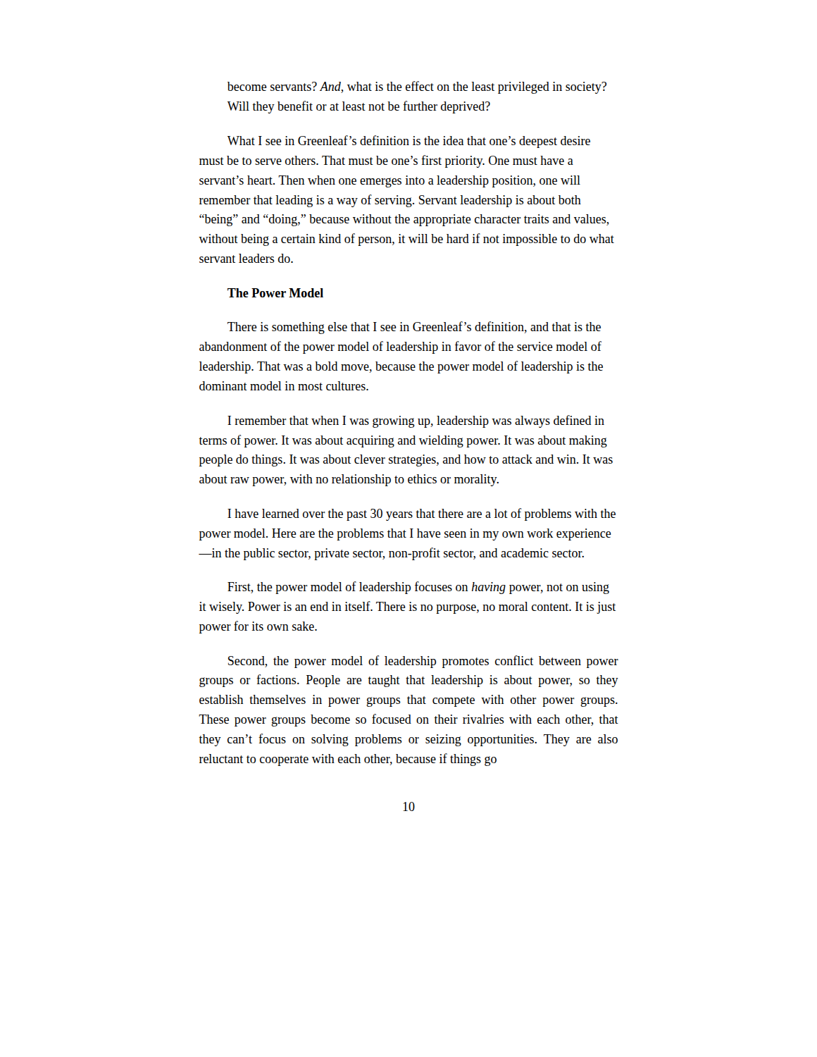become servants? And, what is the effect on the least privileged in society? Will they benefit or at least not be further deprived?
What I see in Greenleaf’s definition is the idea that one’s deepest desire must be to serve others. That must be one’s first priority. One must have a servant’s heart. Then when one emerges into a leadership position, one will remember that leading is a way of serving. Servant leadership is about both “being” and “doing,” because without the appropriate character traits and values, without being a certain kind of person, it will be hard if not impossible to do what servant leaders do.
The Power Model
There is something else that I see in Greenleaf’s definition, and that is the abandonment of the power model of leadership in favor of the service model of leadership. That was a bold move, because the power model of leadership is the dominant model in most cultures.
I remember that when I was growing up, leadership was always defined in terms of power. It was about acquiring and wielding power. It was about making people do things. It was about clever strategies, and how to attack and win. It was about raw power, with no relationship to ethics or morality.
I have learned over the past 30 years that there are a lot of problems with the power model. Here are the problems that I have seen in my own work experience—in the public sector, private sector, non-profit sector, and academic sector.
First, the power model of leadership focuses on having power, not on using it wisely. Power is an end in itself. There is no purpose, no moral content. It is just power for its own sake.
Second, the power model of leadership promotes conflict between power groups or factions. People are taught that leadership is about power, so they establish themselves in power groups that compete with other power groups. These power groups become so focused on their rivalries with each other, that they can’t focus on solving problems or seizing opportunities. They are also reluctant to cooperate with each other, because if things go
10